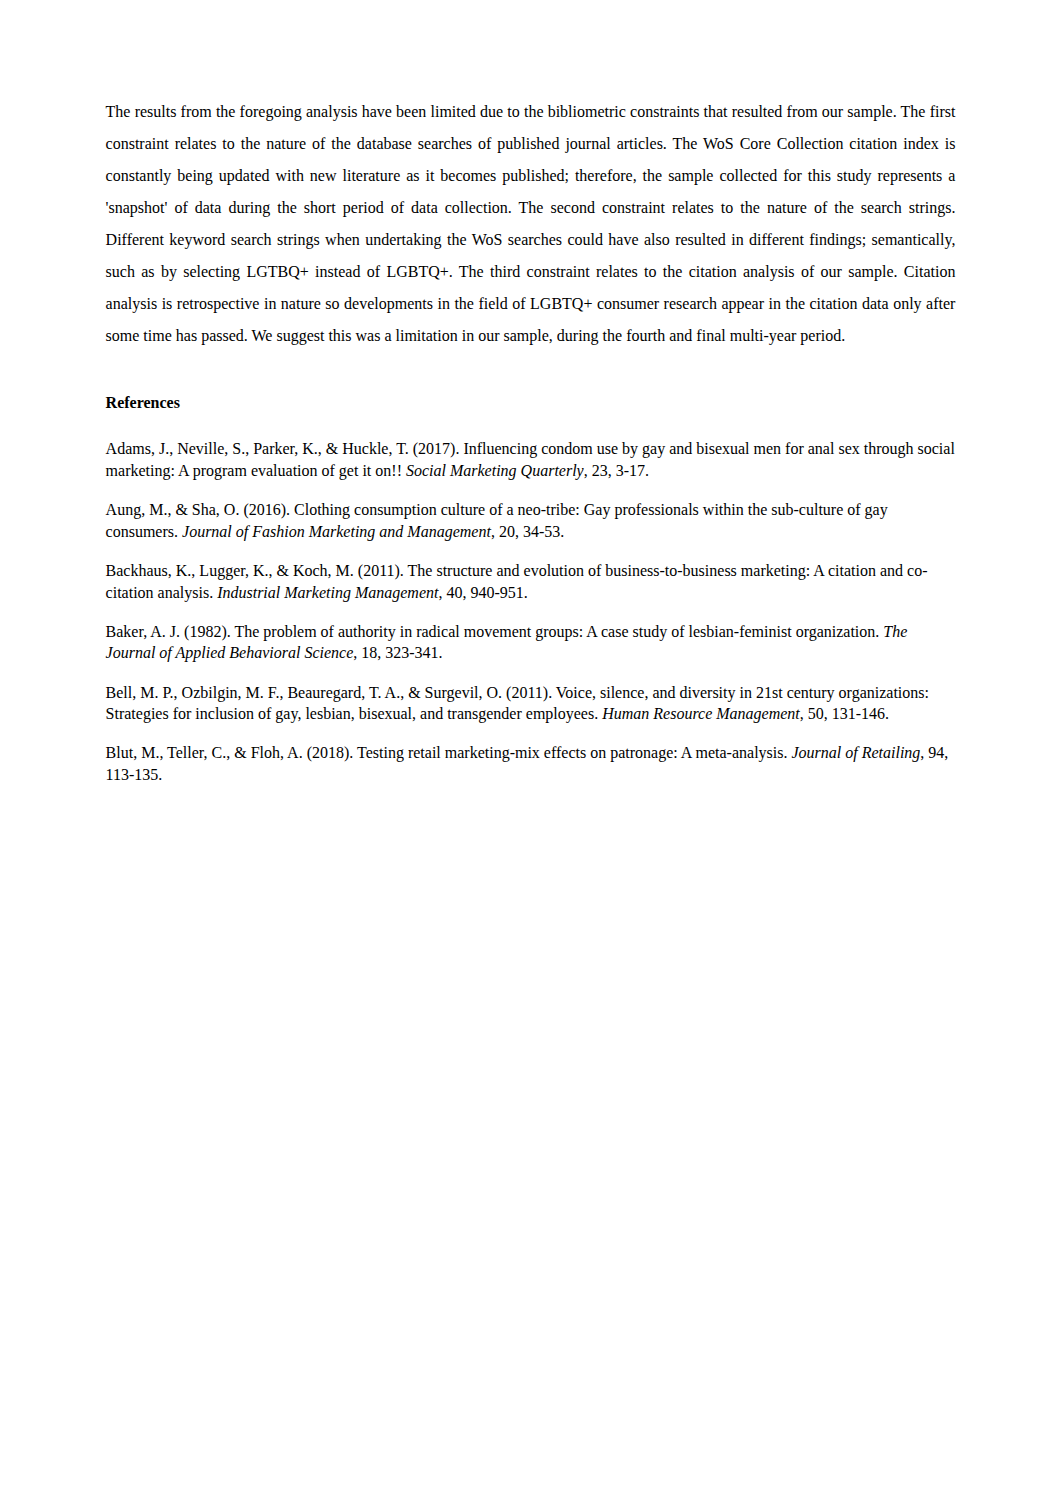The results from the foregoing analysis have been limited due to the bibliometric constraints that resulted from our sample. The first constraint relates to the nature of the database searches of published journal articles. The WoS Core Collection citation index is constantly being updated with new literature as it becomes published; therefore, the sample collected for this study represents a 'snapshot' of data during the short period of data collection. The second constraint relates to the nature of the search strings. Different keyword search strings when undertaking the WoS searches could have also resulted in different findings; semantically, such as by selecting LGTBQ+ instead of LGBTQ+. The third constraint relates to the citation analysis of our sample. Citation analysis is retrospective in nature so developments in the field of LGBTQ+ consumer research appear in the citation data only after some time has passed. We suggest this was a limitation in our sample, during the fourth and final multi-year period.
References
Adams, J., Neville, S., Parker, K., & Huckle, T. (2017). Influencing condom use by gay and bisexual men for anal sex through social marketing: A program evaluation of get it on!! Social Marketing Quarterly, 23, 3-17.
Aung, M., & Sha, O. (2016). Clothing consumption culture of a neo-tribe: Gay professionals within the sub-culture of gay consumers. Journal of Fashion Marketing and Management, 20, 34-53.
Backhaus, K., Lugger, K., & Koch, M. (2011). The structure and evolution of business-to-business marketing: A citation and co-citation analysis. Industrial Marketing Management, 40, 940-951.
Baker, A. J. (1982). The problem of authority in radical movement groups: A case study of lesbian-feminist organization. The Journal of Applied Behavioral Science, 18, 323-341.
Bell, M. P., Ozbilgin, M. F., Beauregard, T. A., & Surgevil, O. (2011). Voice, silence, and diversity in 21st century organizations: Strategies for inclusion of gay, lesbian, bisexual, and transgender employees. Human Resource Management, 50, 131-146.
Blut, M., Teller, C., & Floh, A. (2018). Testing retail marketing-mix effects on patronage: A meta-analysis. Journal of Retailing, 94, 113-135.